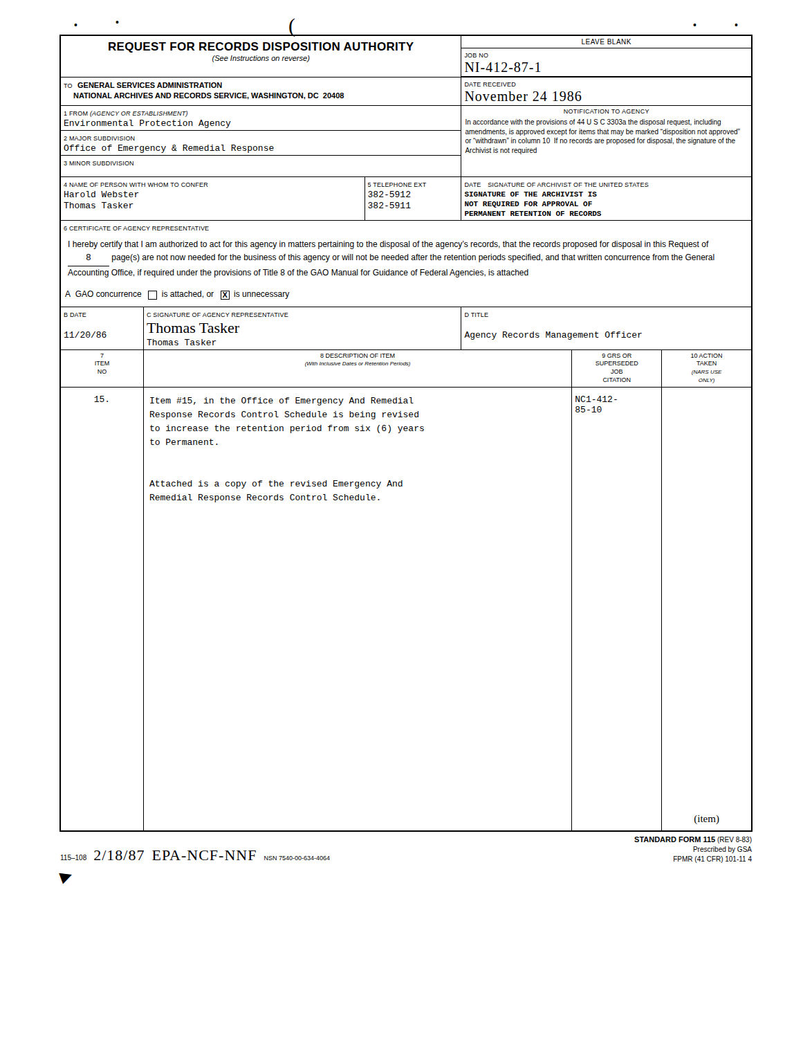• • ( • •
| REQUEST FOR RECORDS DISPOSITION AUTHORITY (See Instructions on reverse) | / LEAVE BLANK / / JOB NO NI-412-87-1 / |
| TO GENERAL SERVICES ADMINISTRATION NATIONAL ARCHIVES AND RECORDS SERVICE, WASHINGTON, DC 20408 | DATE RECEIVED November 24 1986 |
| 1 FROM (Agency or establishment) Environmental Protection Agency | NOTIFICATION TO AGENCY In accordance with the provisions of 44 U S C 3303a the disposal request, including amendments, is approved except for items that may be marked “disposition not approved” or “withdrawn” in column 10 If no records are proposed for disposal, the signature of the Archivist is not required |
| 2 MAJOR SUBDIVISION Office of Emergency & Remedial Response |
| 3 MINOR SUBDIVISION |
| 4 NAME OF PERSON WITH WHOM TO CONFER Harold Webster Thomas Tasker | 5 TELEPHONE EXT 382-5912 382-5911 | DATE SIGNATURE OF ARCHIVIST OF THE UNITED STATES SIGNATURE OF THE ARCHIVIST IS NOT REQUIRED FOR APPROVAL OF PERMANENT RETENTION OF RECORDS |
| 6 CERTIFICATE OF AGENCY REPRESENTATIVE I hereby certify that I am authorized to act for this agency in matters pertaining to the disposal of the agency’s records, that the records proposed for disposal in this Request of 8 page(s) are not now needed for the business of this agency or will not be needed after the retention periods specified, and that written concurrence from the General Accounting Office, if required under the provisions of Title 8 of the GAO Manual for Guidance of Federal Agencies, is attached A GAO concurrence is attached, or X is unnecessary |
| B DATE 11/20/86 | C SIGNATURE OF AGENCY REPRESENTATIVE Thomas Tasker Thomas Tasker | D TITLE Agency Records Management Officer |
| 7 ITEM NO | 8 DESCRIPTION OF ITEM (With Inclusive Dates or Retention Periods) | 9 GRS OR SUPERSEDED JOB CITATION | 10 ACTION TAKEN (NARS USE ONLY) |
| 15. | Item #15, in the Office of Emergency And Remedial Response Records Control Schedule is being revised to increase the retention period from six (6) years to Permanent. Attached is a copy of the revised Emergency And Remedial Response Records Control Schedule. | NC1-412- 85-10 | (item) |
115–108 2/18/87 EPA-NCF-NNF NSN 7540-00-634-4064
STANDARD FORM 115 (REV 8-83)
Prescribed by GSA
FPMR (41 CFR) 101-11 4
▶